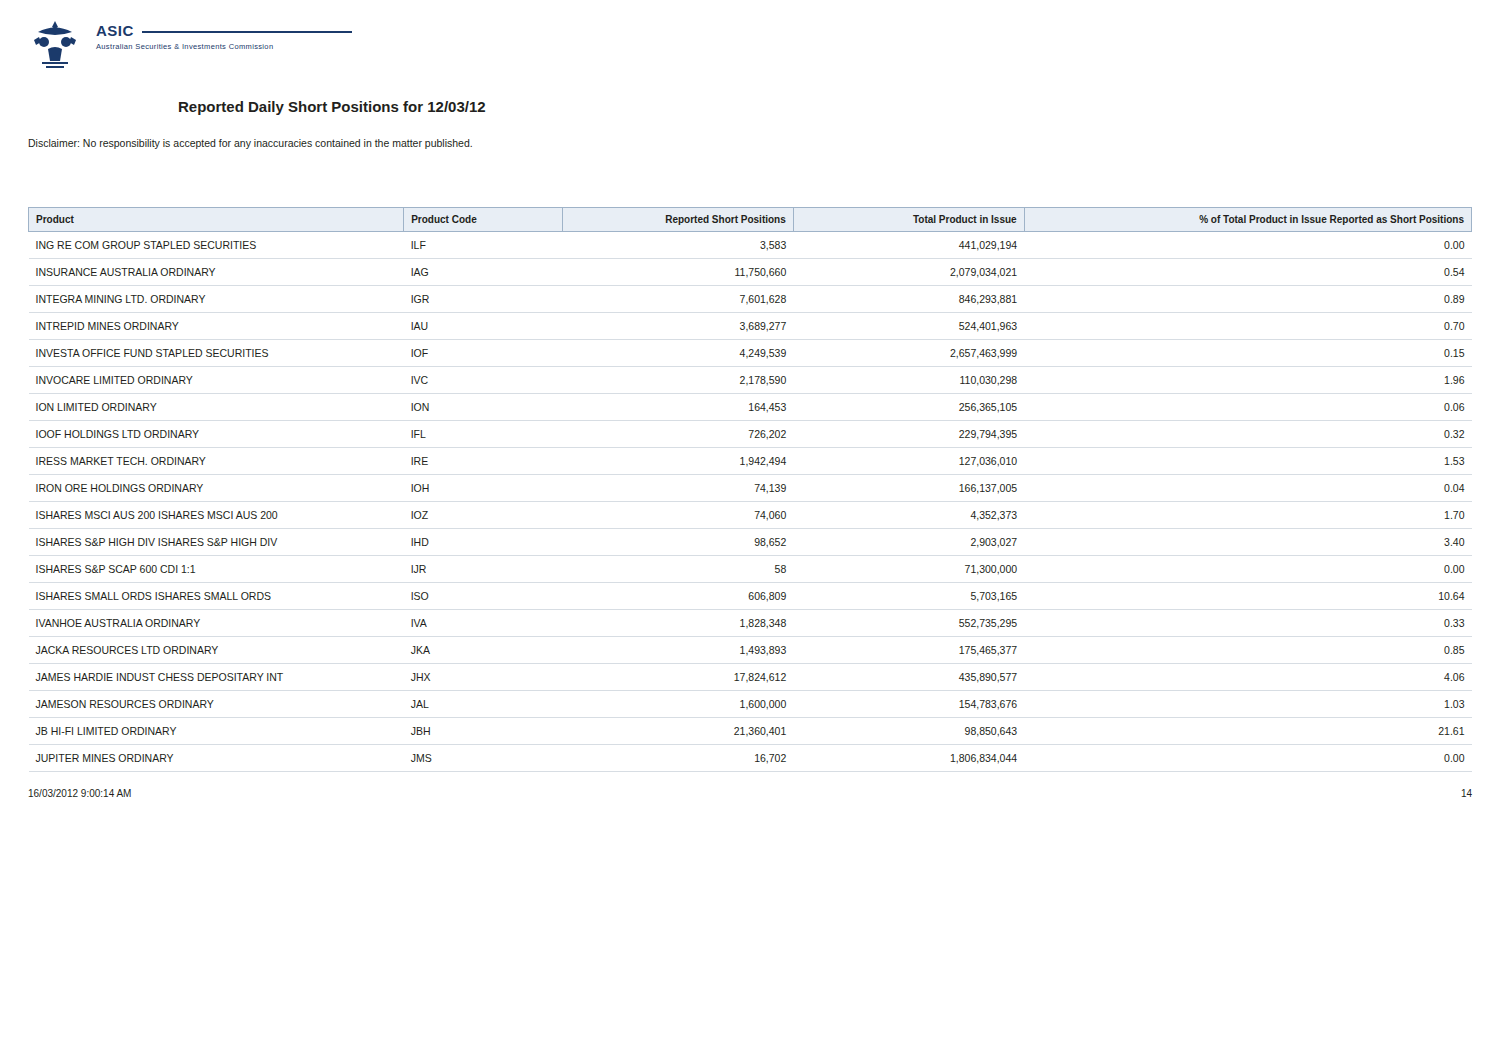ASIC
Australian Securities & Investments Commission
Reported Daily Short Positions for 12/03/12
Disclaimer: No responsibility is accepted for any inaccuracies contained in the matter published.
| Product | Product Code | Reported Short Positions | Total Product in Issue | % of Total Product in Issue Reported as Short Positions |
| --- | --- | --- | --- | --- |
| ING RE COM GROUP STAPLED SECURITIES | ILF | 3,583 | 441,029,194 | 0.00 |
| INSURANCE AUSTRALIA ORDINARY | IAG | 11,750,660 | 2,079,034,021 | 0.54 |
| INTEGRA MINING LTD. ORDINARY | IGR | 7,601,628 | 846,293,881 | 0.89 |
| INTREPID MINES ORDINARY | IAU | 3,689,277 | 524,401,963 | 0.70 |
| INVESTA OFFICE FUND STAPLED SECURITIES | IOF | 4,249,539 | 2,657,463,999 | 0.15 |
| INVOCARE LIMITED ORDINARY | IVC | 2,178,590 | 110,030,298 | 1.96 |
| ION LIMITED ORDINARY | ION | 164,453 | 256,365,105 | 0.06 |
| IOOF HOLDINGS LTD ORDINARY | IFL | 726,202 | 229,794,395 | 0.32 |
| IRESS MARKET TECH. ORDINARY | IRE | 1,942,494 | 127,036,010 | 1.53 |
| IRON ORE HOLDINGS ORDINARY | IOH | 74,139 | 166,137,005 | 0.04 |
| ISHARES MSCI AUS 200 ISHARES MSCI AUS 200 | IOZ | 74,060 | 4,352,373 | 1.70 |
| ISHARES S&P HIGH DIV ISHARES S&P HIGH DIV | IHD | 98,652 | 2,903,027 | 3.40 |
| ISHARES S&P SCAP 600 CDI 1:1 | IJR | 58 | 71,300,000 | 0.00 |
| ISHARES SMALL ORDS ISHARES SMALL ORDS | ISO | 606,809 | 5,703,165 | 10.64 |
| IVANHOE AUSTRALIA ORDINARY | IVA | 1,828,348 | 552,735,295 | 0.33 |
| JACKA RESOURCES LTD ORDINARY | JKA | 1,493,893 | 175,465,377 | 0.85 |
| JAMES HARDIE INDUST CHESS DEPOSITARY INT | JHX | 17,824,612 | 435,890,577 | 4.06 |
| JAMESON RESOURCES ORDINARY | JAL | 1,600,000 | 154,783,676 | 1.03 |
| JB HI-FI LIMITED ORDINARY | JBH | 21,360,401 | 98,850,643 | 21.61 |
| JUPITER MINES ORDINARY | JMS | 16,702 | 1,806,834,044 | 0.00 |
16/03/2012 9:00:14 AM
14